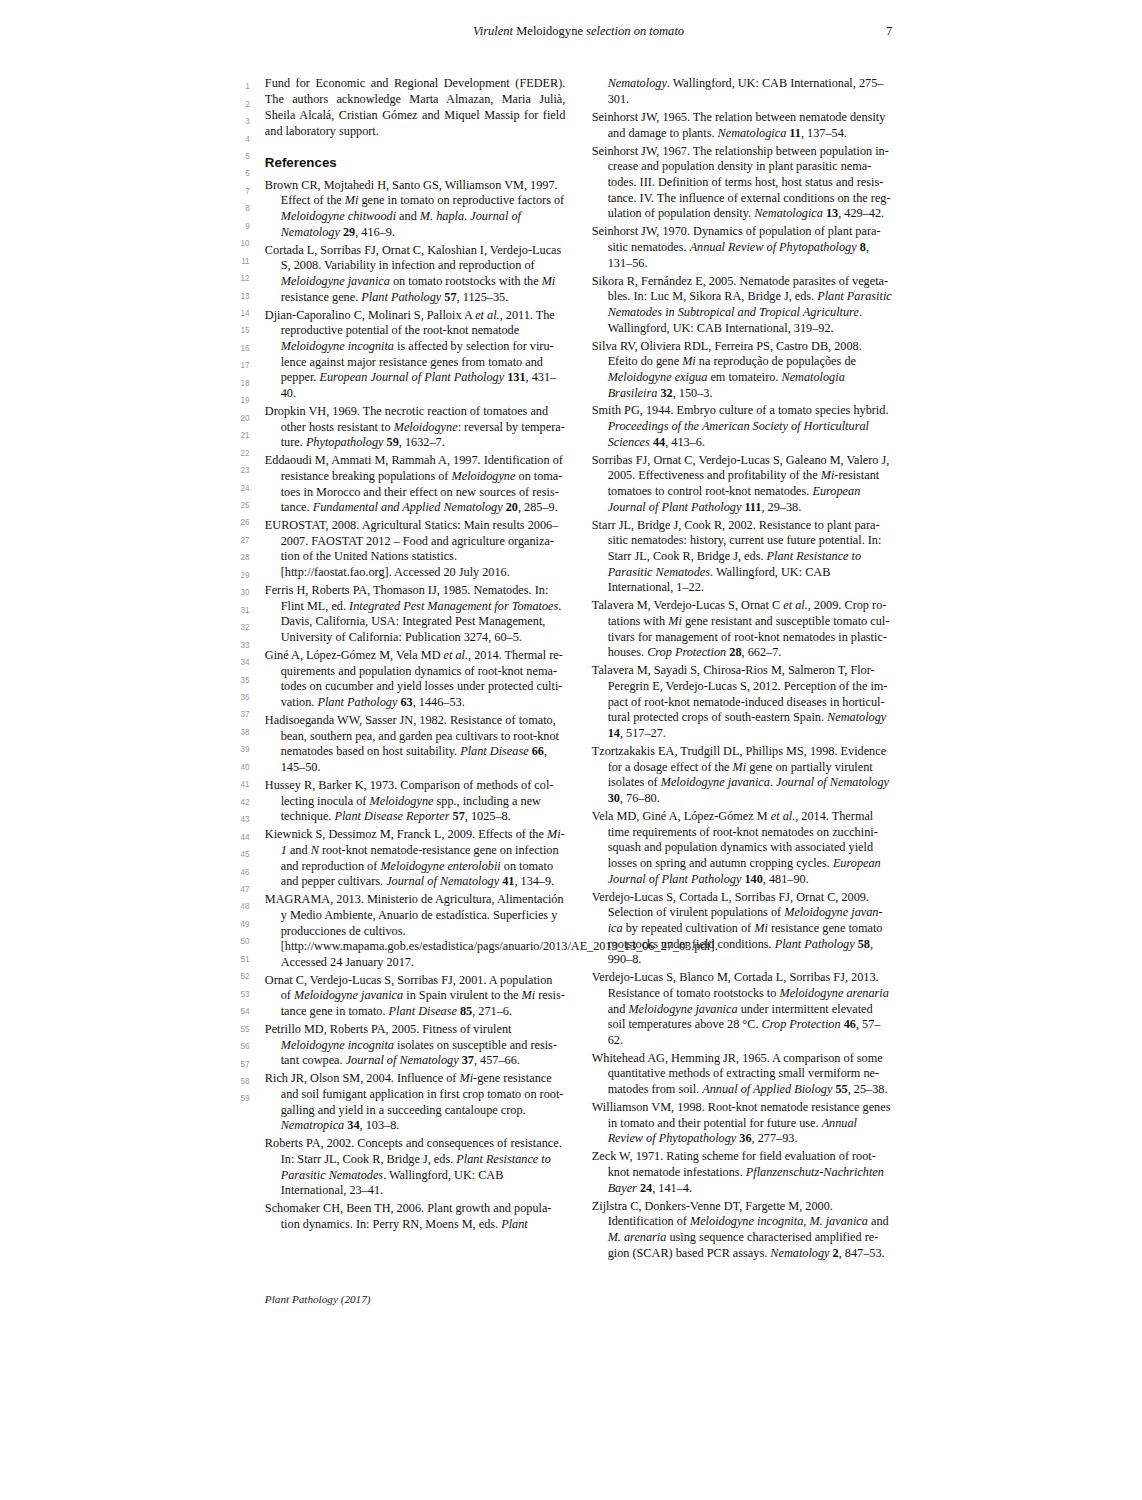12345678910 11121314151617181920 21222324252627282930 31323334353637383940 41424344454647484950 515253545556575859
Virulent Meloidogyne selection on tomato 7
Fund for Economic and Regional Development (FEDER). The authors acknowledge Marta Almazan, Maria Julià, Sheila Alcalá, Cristian Gómez and Miquel Massip for field and laboratory support.
References
Brown CR, Mojtahedi H, Santo GS, Williamson VM, 1997. Effect of the Mi gene in tomato on reproductive factors of Meloidogyne chitwoodi and M. hapla. Journal of Nematology 29, 416–9.
Cortada L, Sorribas FJ, Ornat C, Kaloshian I, Verdejo-Lucas S, 2008. Variability in infection and reproduction of Meloidogyne javanica on tomato rootstocks with the Mi resistance gene. Plant Pathology 57, 1125–35.
Djian-Caporalino C, Molinari S, Palloix A et al., 2011. The reproductive potential of the root-knot nematode Meloidogyne incognita is affected by selection for virulence against major resistance genes from tomato and pepper. European Journal of Plant Pathology 131, 431–40.
Dropkin VH, 1969. The necrotic reaction of tomatoes and other hosts resistant to Meloidogyne: reversal by temperature. Phytopathology 59, 1632–7.
Eddaoudi M, Ammati M, Rammah A, 1997. Identification of resistance breaking populations of Meloidogyne on tomatoes in Morocco and their effect on new sources of resistance. Fundamental and Applied Nematology 20, 285–9.
EUROSTAT, 2008. Agricultural Statics: Main results 2006–2007. FAOSTAT 2012 – Food and agriculture organization of the United Nations statistics. [http://faostat.fao.org]. Accessed 20 July 2016.
Ferris H, Roberts PA, Thomason IJ, 1985. Nematodes. In: Flint ML, ed. Integrated Pest Management for Tomatoes. Davis, California, USA: Integrated Pest Management, University of California: Publication 3274, 60–5.
Giné A, López-Gómez M, Vela MD et al., 2014. Thermal requirements and population dynamics of root-knot nematodes on cucumber and yield losses under protected cultivation. Plant Pathology 63, 1446–53.
Hadisoeganda WW, Sasser JN, 1982. Resistance of tomato, bean, southern pea, and garden pea cultivars to root-knot nematodes based on host suitability. Plant Disease 66, 145–50.
Hussey R, Barker K, 1973. Comparison of methods of collecting inocula of Meloidogyne spp., including a new technique. Plant Disease Reporter 57, 1025–8.
Kiewnick S, Dessimoz M, Franck L, 2009. Effects of the Mi-1 and N root-knot nematode-resistance gene on infection and reproduction of Meloidogyne enterolobii on tomato and pepper cultivars. Journal of Nematology 41, 134–9.
MAGRAMA, 2013. Ministerio de Agricultura, Alimentación y Medio Ambiente, Anuario de estadística. Superficies y producciones de cultivos. [http://www.mapama.gob.es/estadistica/pags/anuario/2013/AE_2013_13_06_27_03.pdf]. Accessed 24 January 2017.
Ornat C, Verdejo-Lucas S, Sorribas FJ, 2001. A population of Meloidogyne javanica in Spain virulent to the Mi resistance gene in tomato. Plant Disease 85, 271–6.
Petrillo MD, Roberts PA, 2005. Fitness of virulent Meloidogyne incognita isolates on susceptible and resistant cowpea. Journal of Nematology 37, 457–66.
Rich JR, Olson SM, 2004. Influence of Mi-gene resistance and soil fumigant application in first crop tomato on root-galling and yield in a succeeding cantaloupe crop. Nematropica 34, 103–8.
Roberts PA, 2002. Concepts and consequences of resistance. In: Starr JL, Cook R, Bridge J, eds. Plant Resistance to Parasitic Nematodes. Wallingford, UK: CAB International, 23–41.
Schomaker CH, Been TH, 2006. Plant growth and population dynamics. In: Perry RN, Moens M, eds. Plant Nematology. Wallingford, UK: CAB International, 275–301.
Seinhorst JW, 1965. The relation between nematode density and damage to plants. Nematologica 11, 137–54.
Seinhorst JW, 1967. The relationship between population increase and population density in plant parasitic nematodes. III. Definition of terms host, host status and resistance. IV. The influence of external conditions on the regulation of population density. Nematologica 13, 429–42.
Seinhorst JW, 1970. Dynamics of population of plant parasitic nematodes. Annual Review of Phytopathology 8, 131–56.
Sikora R, Fernández E, 2005. Nematode parasites of vegetables. In: Luc M, Sikora RA, Bridge J, eds. Plant Parasitic Nematodes in Subtropical and Tropical Agriculture. Wallingford, UK: CAB International, 319–92.
Silva RV, Oliviera RDL, Ferreira PS, Castro DB, 2008. Efeito do gene Mi na reprodução de populações de Meloidogyne exigua em tomateiro. Nematologia Brasileira 32, 150–3.
Smith PG, 1944. Embryo culture of a tomato species hybrid. Proceedings of the American Society of Horticultural Sciences 44, 413–6.
Sorribas FJ, Ornat C, Verdejo-Lucas S, Galeano M, Valero J, 2005. Effectiveness and profitability of the Mi-resistant tomatoes to control root-knot nematodes. European Journal of Plant Pathology 111, 29–38.
Starr JL, Bridge J, Cook R, 2002. Resistance to plant parasitic nematodes: history, current use future potential. In: Starr JL, Cook R, Bridge J, eds. Plant Resistance to Parasitic Nematodes. Wallingford, UK: CAB International, 1–22.
Talavera M, Verdejo-Lucas S, Ornat C et al., 2009. Crop rotations with Mi gene resistant and susceptible tomato cultivars for management of root-knot nematodes in plastic-houses. Crop Protection 28, 662–7.
Talavera M, Sayadi S, Chirosa-Rios M, Salmeron T, Flor-Peregrin E, Verdejo-Lucas S, 2012. Perception of the impact of root-knot nematode-induced diseases in horticultural protected crops of south-eastern Spain. Nematology 14, 517–27.
Tzortzakakis EA, Trudgill DL, Phillips MS, 1998. Evidence for a dosage effect of the Mi gene on partially virulent isolates of Meloidogyne javanica. Journal of Nematology 30, 76–80.
Vela MD, Giné A, López-Gómez M et al., 2014. Thermal time requirements of root-knot nematodes on zucchini-squash and population dynamics with associated yield losses on spring and autumn cropping cycles. European Journal of Plant Pathology 140, 481–90.
Verdejo-Lucas S, Cortada L, Sorribas FJ, Ornat C, 2009. Selection of virulent populations of Meloidogyne javanica by repeated cultivation of Mi resistance gene tomato rootstocks under field conditions. Plant Pathology 58, 990–8.
Verdejo-Lucas S, Blanco M, Cortada L, Sorribas FJ, 2013. Resistance of tomato rootstocks to Meloidogyne arenaria and Meloidogyne javanica under intermittent elevated soil temperatures above 28 °C. Crop Protection 46, 57–62.
Whitehead AG, Hemming JR, 1965. A comparison of some quantitative methods of extracting small vermiform nematodes from soil. Annual of Applied Biology 55, 25–38.
Williamson VM, 1998. Root-knot nematode resistance genes in tomato and their potential for future use. Annual Review of Phytopathology 36, 277–93.
Zeck W, 1971. Rating scheme for field evaluation of root-knot nematode infestations. Pflanzenschutz-Nachrichten Bayer 24, 141–4.
Zijlstra C, Donkers-Venne DT, Fargette M, 2000. Identification of Meloidogyne incognita, M. javanica and M. arenaria using sequence characterised amplified region (SCAR) based PCR assays. Nematology 2, 847–53.
Plant Pathology (2017)